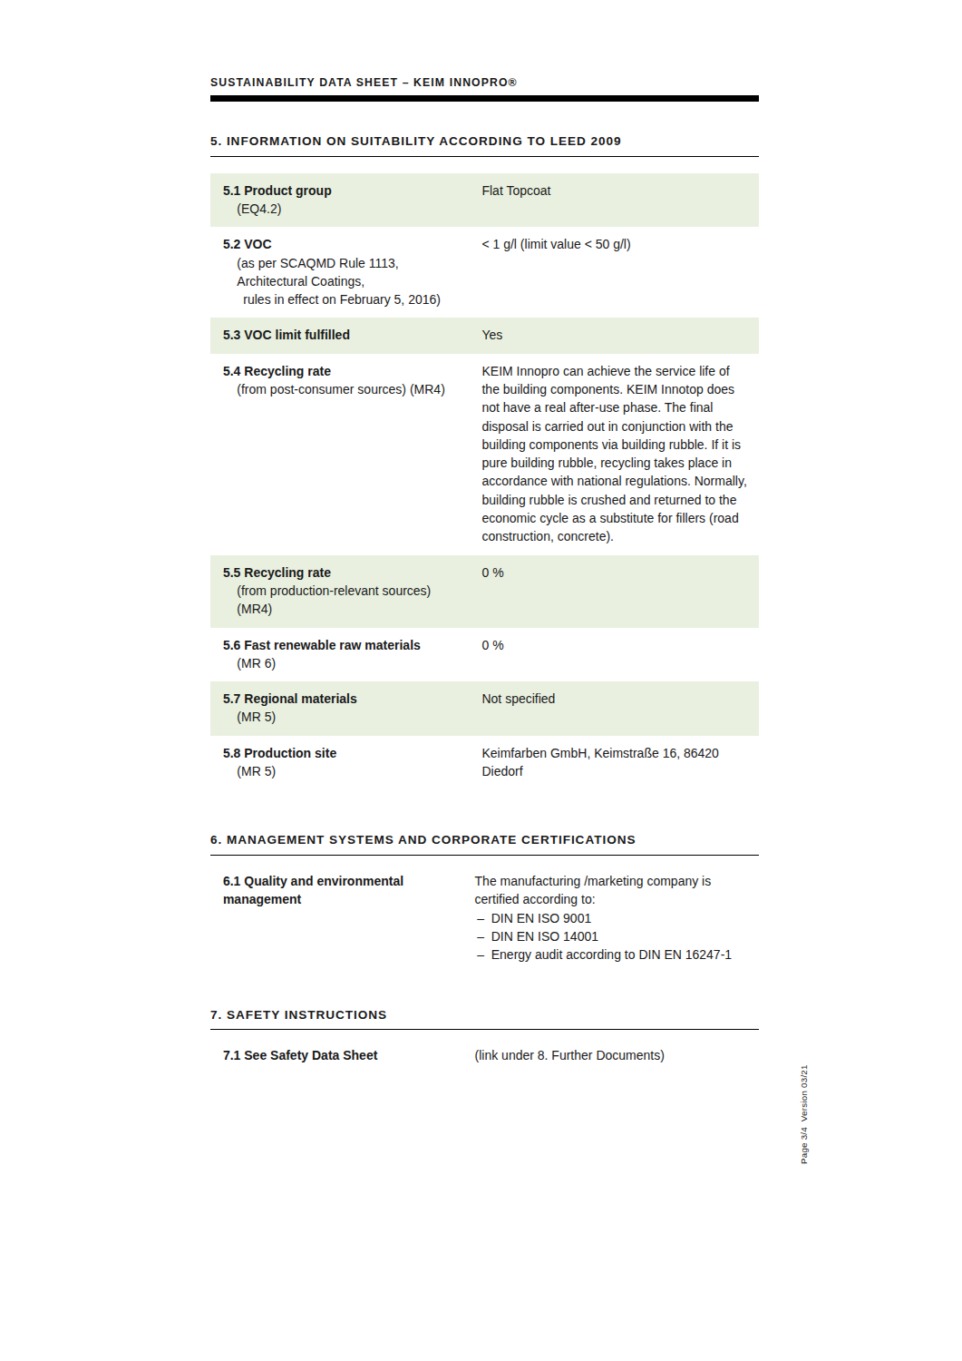Sustainability Data Sheet – KEIM Innopro®
5. Information on suitability according to LEED 2009
| 5.1 Product group (EQ4.2) | Flat Topcoat |
| 5.2 VOC (as per SCAQMD Rule 1113, Architectural Coatings, rules in effect on February 5, 2016) | < 1 g/l (limit value < 50 g/l) |
| 5.3 VOC limit fulfilled | Yes |
| 5.4 Recycling rate (from post-consumer sources) (MR4) | KEIM Innopro can achieve the service life of the building components. KEIM Innotop does not have a real after-use phase. The final disposal is carried out in conjunction with the building components via building rubble. If it is pure building rubble, recycling takes place in accordance with national regulations. Normally, building rubble is crushed and returned to the economic cycle as a substitute for fillers (road construction, concrete). |
| 5.5 Recycling rate (from production-relevant sources) (MR4) | 0 % |
| 5.6 Fast renewable raw materials (MR 6) | 0 % |
| 5.7 Regional materials (MR 5) | Not specified |
| 5.8 Production site (MR 5) | Keimfarben GmbH, Keimstraße 16, 86420 Diedorf |
6. Management systems and corporate certifications
6.1 Quality and environmental management
The manufacturing /marketing company is certified according to:
DIN EN ISO 9001
DIN EN ISO 14001
Energy audit according to DIN EN 16247-1
7. Safety instructions
7.1 See Safety Data Sheet
(link under 8. Further Documents)
Page 3/4 Version 03/21